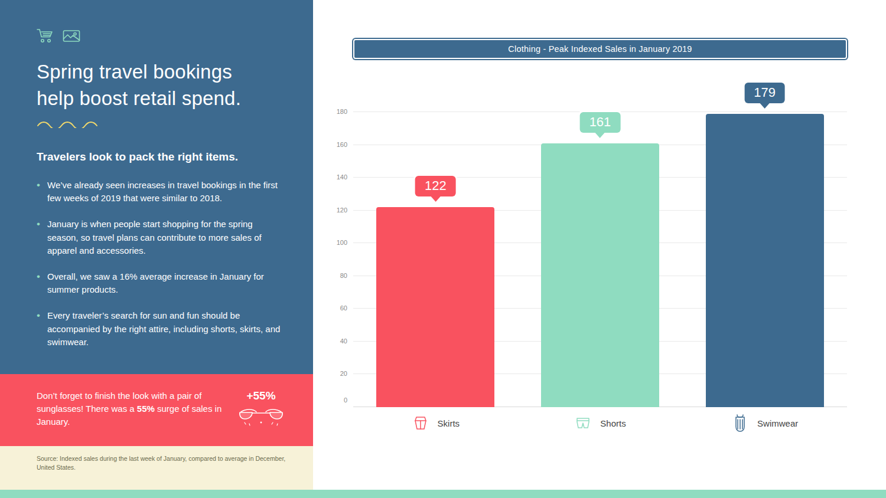Spring travel bookings
help boost retail spend.
Travelers look to pack the right items.
We’ve already seen increases in travel bookings in the first few weeks of 2019 that were similar to 2018.
January is when people start shopping for the spring season, so travel plans can contribute to more sales of apparel and accessories.
Overall, we saw a 16% average increase in January for summer products.
Every traveler’s search for sun and fun should be accompanied by the right attire, including shorts, skirts, and swimwear.
Don’t forget to finish the look with a pair of sunglasses! There was a 55% surge of sales in January.
+55%
Source: Indexed sales during the last week of January, compared to average in December, United States.
Clothing - Peak Indexed Sales in January 2019
0
20
40
60
80
100
120
140
160
180
122
161
179
Skirts
Shorts
Swimwear